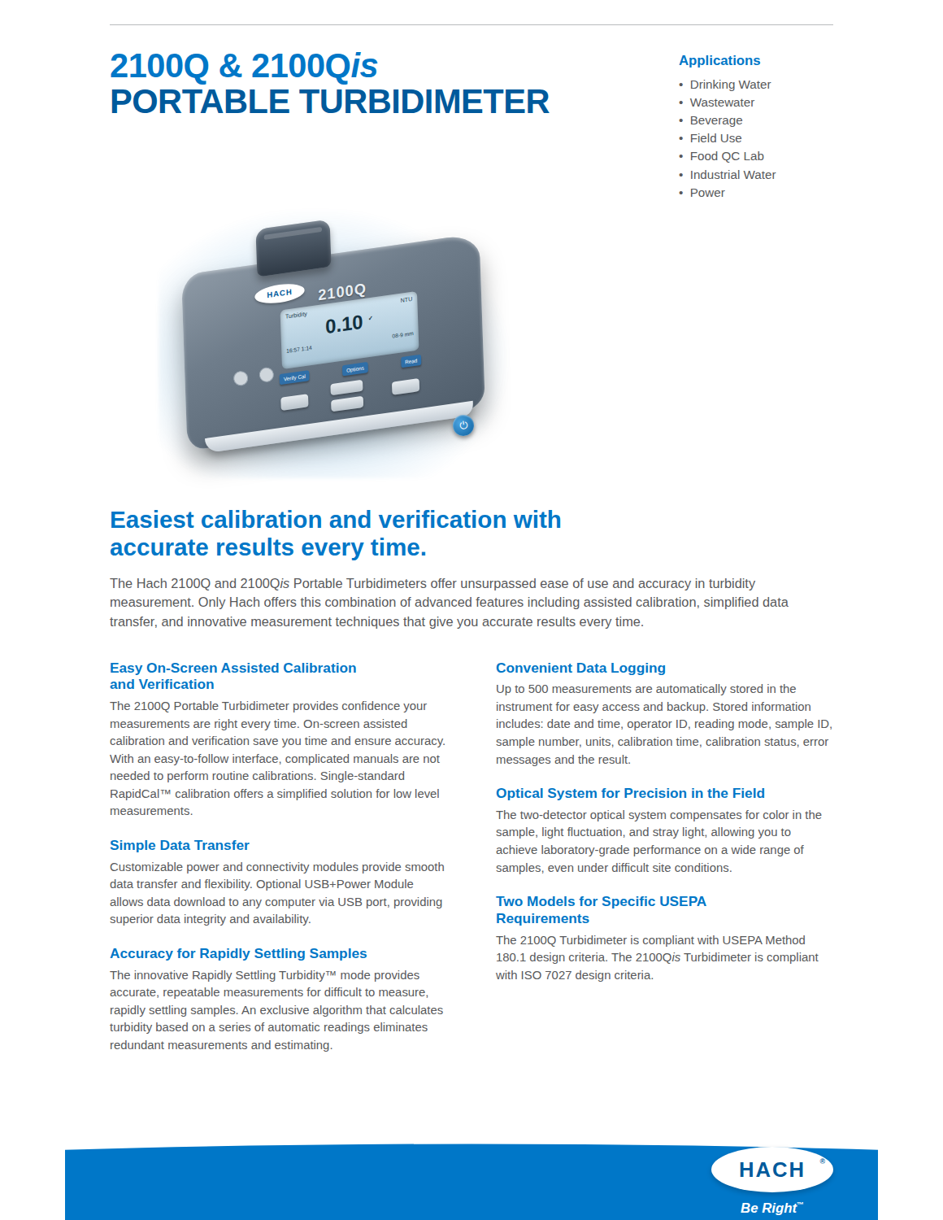2100Q & 2100Qis PORTABLE TURBIDIMETER
Applications
Drinking Water
Wastewater
Beverage
Field Use
Food QC Lab
Industrial Water
Power
HACH
2100Q
Turbidity NTU
0.10 ✓
16:57 1:1408-9 mm
Verify Cal Options Read
Easiest calibration and verification with
accurate results every time.
The Hach 2100Q and 2100Qis Portable Turbidimeters offer unsurpassed ease of use and accuracy in turbidity measurement. Only Hach offers this combination of advanced features including assisted calibration, simplified data transfer, and innovative measurement techniques that give you accurate results every time.
Easy On-Screen Assisted Calibration
and Verification
The 2100Q Portable Turbidimeter provides confidence your measurements are right every time. On-screen assisted calibration and verification save you time and ensure accuracy. With an easy-to-follow interface, complicated manuals are not needed to perform routine calibrations. Single-standard RapidCal™ calibration offers a simplified solution for low level measurements.
Simple Data Transfer
Customizable power and connectivity modules provide smooth data transfer and flexibility. Optional USB+Power Module allows data download to any computer via USB port, providing superior data integrity and availability.
Accuracy for Rapidly Settling Samples
The innovative Rapidly Settling Turbidity™ mode provides accurate, repeatable measurements for difficult to measure, rapidly settling samples. An exclusive algorithm that calculates turbidity based on a series of automatic readings eliminates redundant measurements and estimating.
Convenient Data Logging
Up to 500 measurements are automatically stored in the instrument for easy access and backup. Stored information includes: date and time, operator ID, reading mode, sample ID, sample number, units, calibration time, calibration status, error messages and the result.
Optical System for Precision in the Field
The two-detector optical system compensates for color in the sample, light fluctuation, and stray light, allowing you to achieve laboratory-grade performance on a wide range of samples, even under difficult site conditions.
Two Models for Specific USEPA
Requirements
The 2100Q Turbidimeter is compliant with USEPA Method 180.1 design criteria. The 2100Qis Turbidimeter is compliant with ISO 7027 design criteria.
HACH®
Be Right™